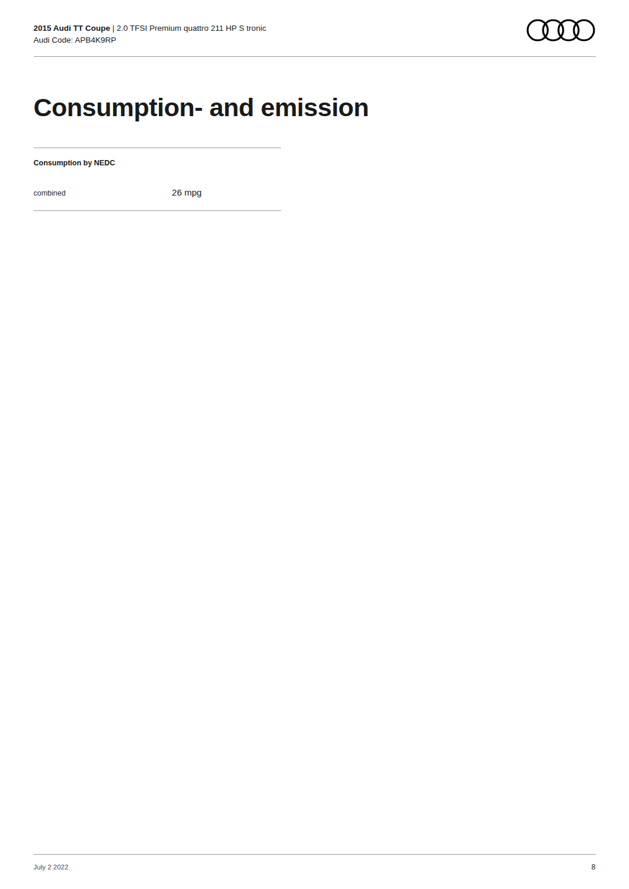2015 Audi TT Coupe | 2.0 TFSI Premium quattro 211 HP S tronic Audi Code: APB4K9RP
Consumption- and emission
Consumption by NEDC
combined 26 mpg
July 2 2022 8